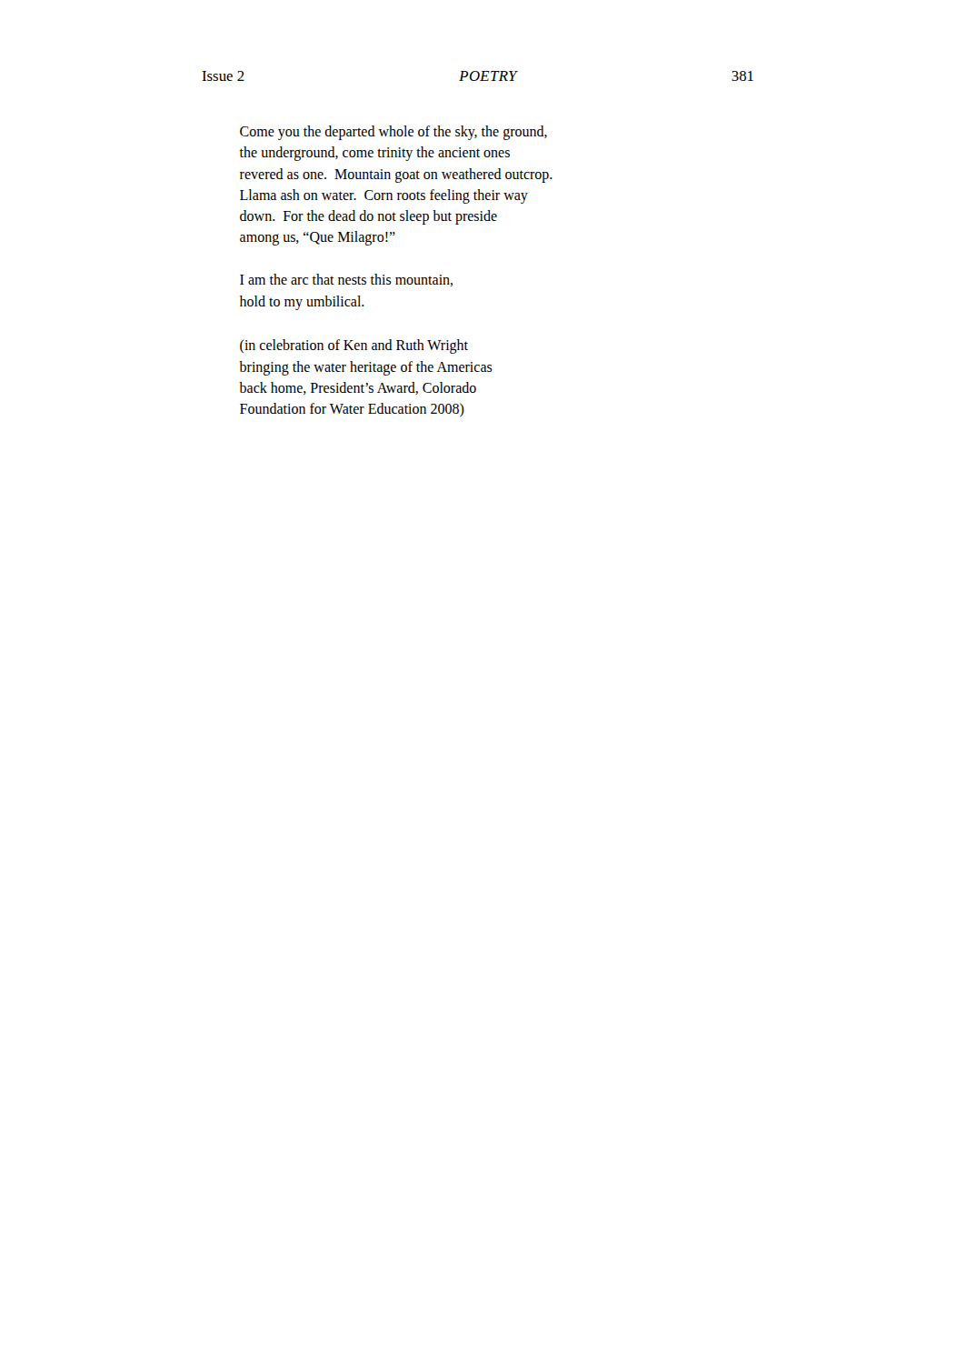Issue 2 POETRY 381
Come you the departed whole of the sky, the ground,
the underground, come trinity the ancient ones
revered as one. Mountain goat on weathered outcrop.
Llama ash on water. Corn roots feeling their way
down. For the dead do not sleep but preside
among us, “Que Milagro!”
I am the arc that nests this mountain,
hold to my umbilical.
(in celebration of Ken and Ruth Wright
bringing the water heritage of the Americas
back home, President’s Award, Colorado
Foundation for Water Education 2008)